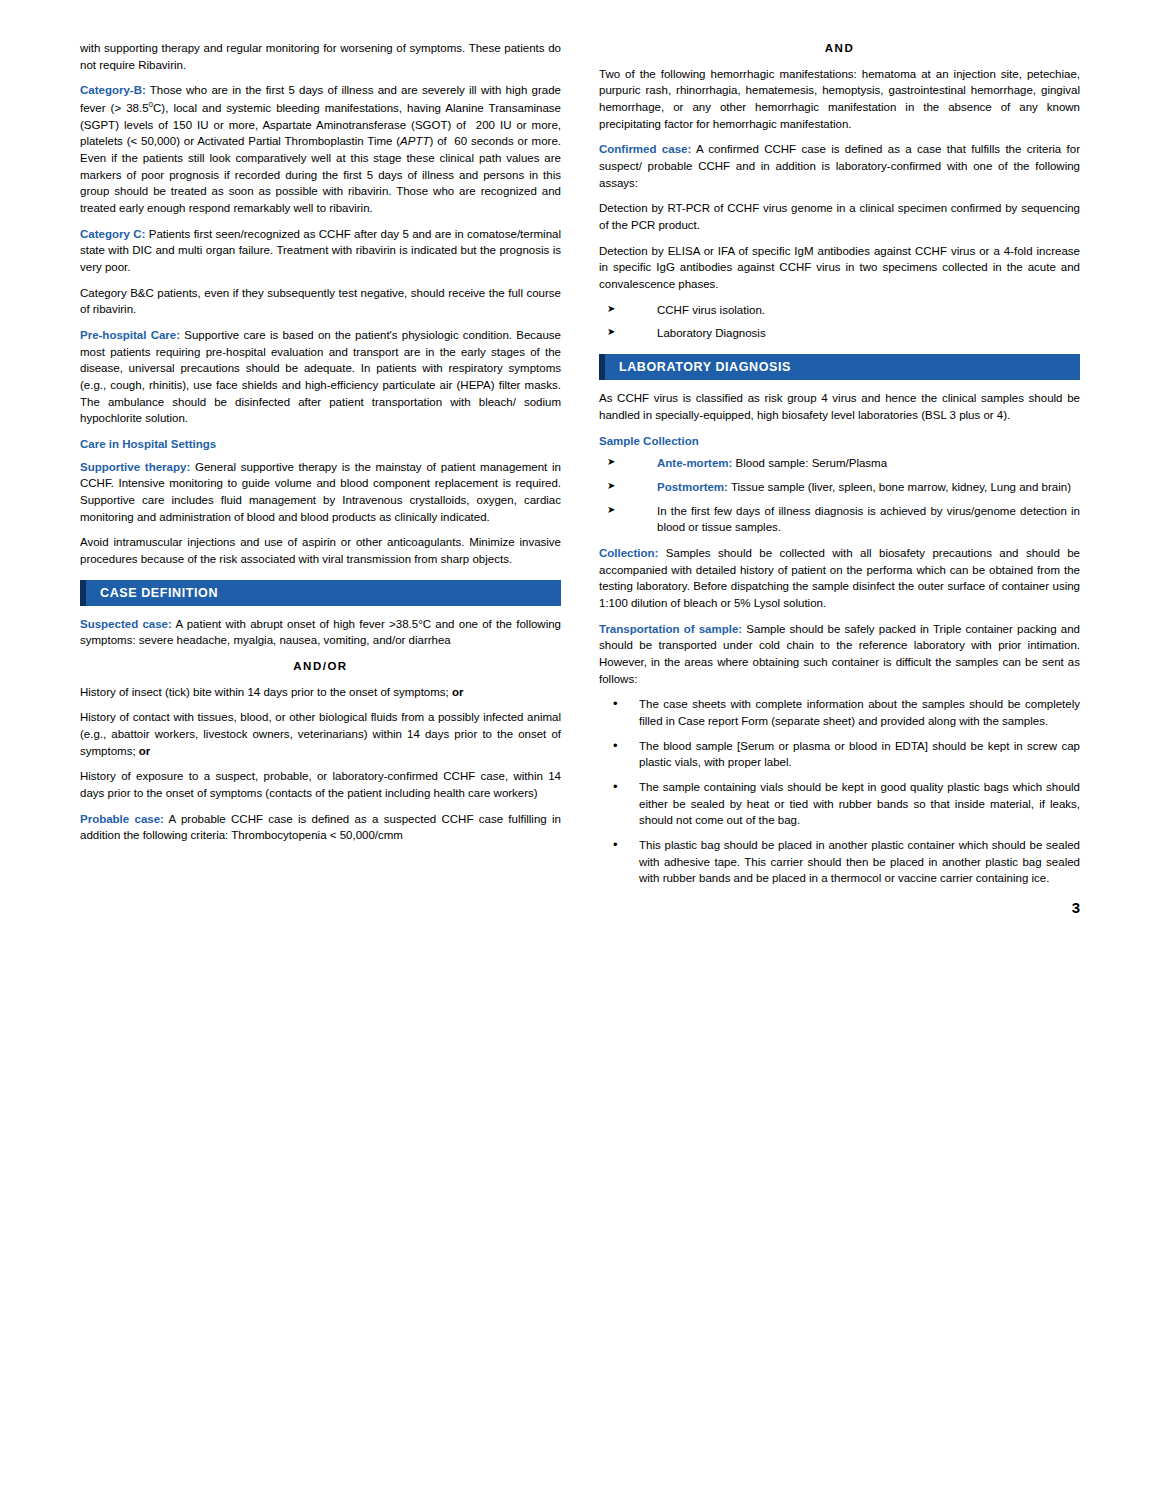with supporting therapy and regular monitoring for worsening of symptoms. These patients do not require Ribavirin.
Category-B: Those who are in the first 5 days of illness and are severely ill with high grade fever (> 38.50C), local and systemic bleeding manifestations, having Alanine Transaminase (SGPT) levels of 150 IU or more, Aspartate Aminotransferase (SGOT) of 200 IU or more, platelets (< 50,000) or Activated Partial Thromboplastin Time (APTT) of 60 seconds or more. Even if the patients still look comparatively well at this stage these clinical path values are markers of poor prognosis if recorded during the first 5 days of illness and persons in this group should be treated as soon as possible with ribavirin. Those who are recognized and treated early enough respond remarkably well to ribavirin.
Category C: Patients first seen/recognized as CCHF after day 5 and are in comatose/terminal state with DIC and multi organ failure. Treatment with ribavirin is indicated but the prognosis is very poor.
Category B&C patients, even if they subsequently test negative, should receive the full course of ribavirin.
Pre-hospital Care: Supportive care is based on the patient's physiologic condition. Because most patients requiring pre-hospital evaluation and transport are in the early stages of the disease, universal precautions should be adequate. In patients with respiratory symptoms (e.g., cough, rhinitis), use face shields and high-efficiency particulate air (HEPA) filter masks. The ambulance should be disinfected after patient transportation with bleach/ sodium hypochlorite solution.
Care in Hospital Settings
Supportive therapy: General supportive therapy is the mainstay of patient management in CCHF. Intensive monitoring to guide volume and blood component replacement is required. Supportive care includes fluid management by Intravenous crystalloids, oxygen, cardiac monitoring and administration of blood and blood products as clinically indicated.
Avoid intramuscular injections and use of aspirin or other anticoagulants. Minimize invasive procedures because of the risk associated with viral transmission from sharp objects.
CASE DEFINITION
Suspected case: A patient with abrupt onset of high fever >38.5°C and one of the following symptoms: severe headache, myalgia, nausea, vomiting, and/or diarrhea
AND/OR
History of insect (tick) bite within 14 days prior to the onset of symptoms; or
History of contact with tissues, blood, or other biological fluids from a possibly infected animal (e.g., abattoir workers, livestock owners, veterinarians) within 14 days prior to the onset of symptoms; or
History of exposure to a suspect, probable, or laboratory-confirmed CCHF case, within 14 days prior to the onset of symptoms (contacts of the patient including health care workers)
Probable case: A probable CCHF case is defined as a suspected CCHF case fulfilling in addition the following criteria: Thrombocytopenia < 50,000/cmm
AND
Two of the following hemorrhagic manifestations: hematoma at an injection site, petechiae, purpuric rash, rhinorrhagia, hematemesis, hemoptysis, gastrointestinal hemorrhage, gingival hemorrhage, or any other hemorrhagic manifestation in the absence of any known precipitating factor for hemorrhagic manifestation.
Confirmed case: A confirmed CCHF case is defined as a case that fulfills the criteria for suspect/ probable CCHF and in addition is laboratory-confirmed with one of the following assays:
Detection by RT-PCR of CCHF virus genome in a clinical specimen confirmed by sequencing of the PCR product.
Detection by ELISA or IFA of specific IgM antibodies against CCHF virus or a 4-fold increase in specific IgG antibodies against CCHF virus in two specimens collected in the acute and convalescence phases.
CCHF virus isolation.
Laboratory Diagnosis
LABORATORY DIAGNOSIS
As CCHF virus is classified as risk group 4 virus and hence the clinical samples should be handled in specially-equipped, high biosafety level laboratories (BSL 3 plus or 4).
Sample Collection
Ante-mortem: Blood sample: Serum/Plasma
Postmortem: Tissue sample (liver, spleen, bone marrow, kidney, Lung and brain)
In the first few days of illness diagnosis is achieved by virus/genome detection in blood or tissue samples.
Collection: Samples should be collected with all biosafety precautions and should be accompanied with detailed history of patient on the performa which can be obtained from the testing laboratory. Before dispatching the sample disinfect the outer surface of container using 1:100 dilution of bleach or 5% Lysol solution.
Transportation of sample: Sample should be safely packed in Triple container packing and should be transported under cold chain to the reference laboratory with prior intimation. However, in the areas where obtaining such container is difficult the samples can be sent as follows:
The case sheets with complete information about the samples should be completely filled in Case report Form (separate sheet) and provided along with the samples.
The blood sample [Serum or plasma or blood in EDTA] should be kept in screw cap plastic vials, with proper label.
The sample containing vials should be kept in good quality plastic bags which should either be sealed by heat or tied with rubber bands so that inside material, if leaks, should not come out of the bag.
This plastic bag should be placed in another plastic container which should be sealed with adhesive tape. This carrier should then be placed in another plastic bag sealed with rubber bands and be placed in a thermocol or vaccine carrier containing ice.
3